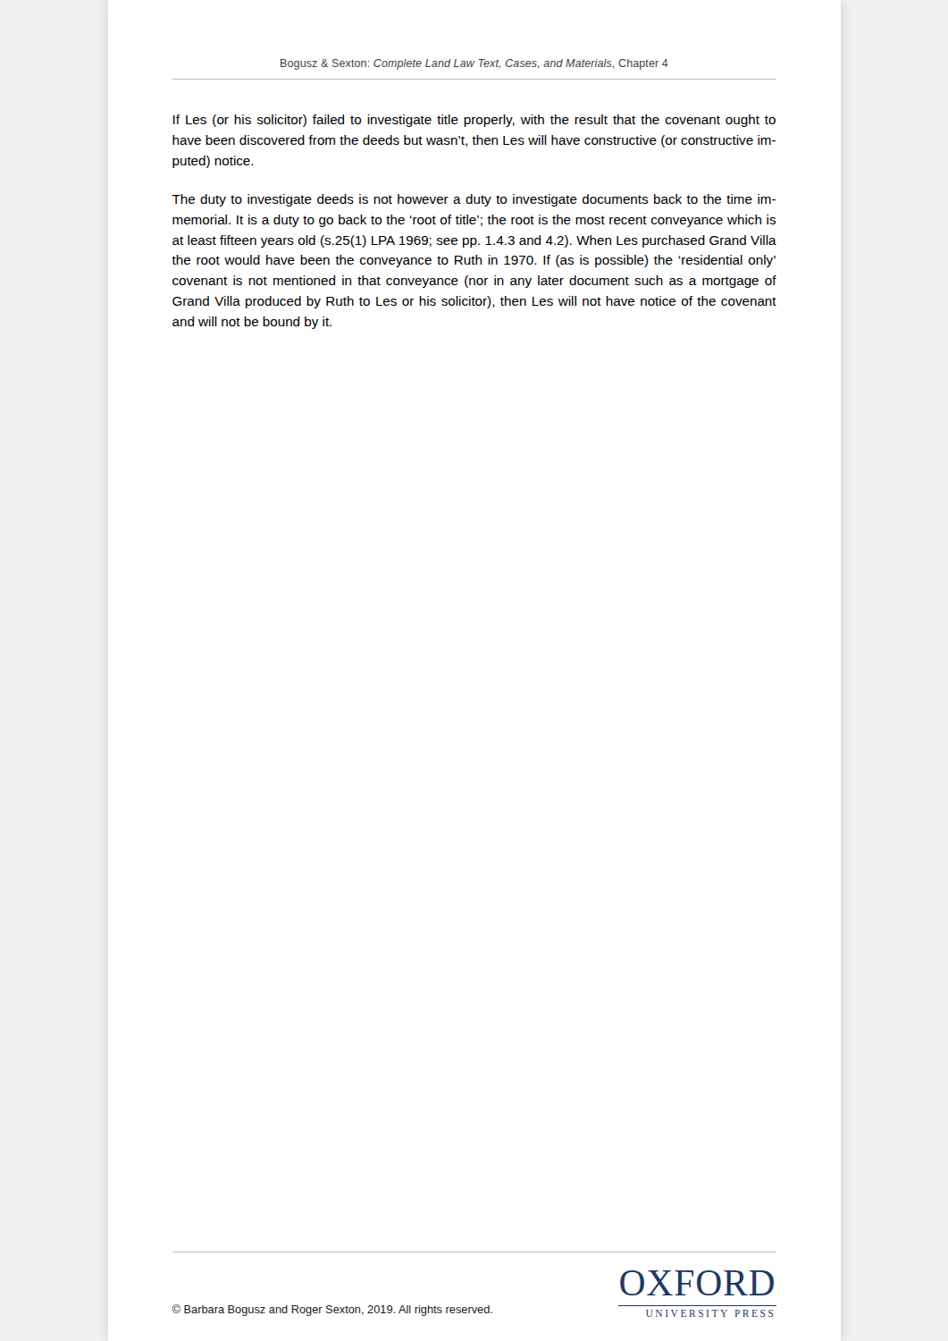Bogusz & Sexton: Complete Land Law Text, Cases, and Materials, Chapter 4
If Les (or his solicitor) failed to investigate title properly, with the result that the covenant ought to have been discovered from the deeds but wasn’t, then Les will have constructive (or constructive imputed) notice.
The duty to investigate deeds is not however a duty to investigate documents back to the time immemorial. It is a duty to go back to the ‘root of title’; the root is the most recent conveyance which is at least fifteen years old (s.25(1) LPA 1969; see pp. 1.4.3 and 4.2). When Les purchased Grand Villa the root would have been the conveyance to Ruth in 1970. If (as is possible) the ‘residential only’ covenant is not mentioned in that conveyance (nor in any later document such as a mortgage of Grand Villa produced by Ruth to Les or his solicitor), then Les will not have notice of the covenant and will not be bound by it.
© Barbara Bogusz and Roger Sexton, 2019. All rights reserved.
OXFORD UNIVERSITY PRESS